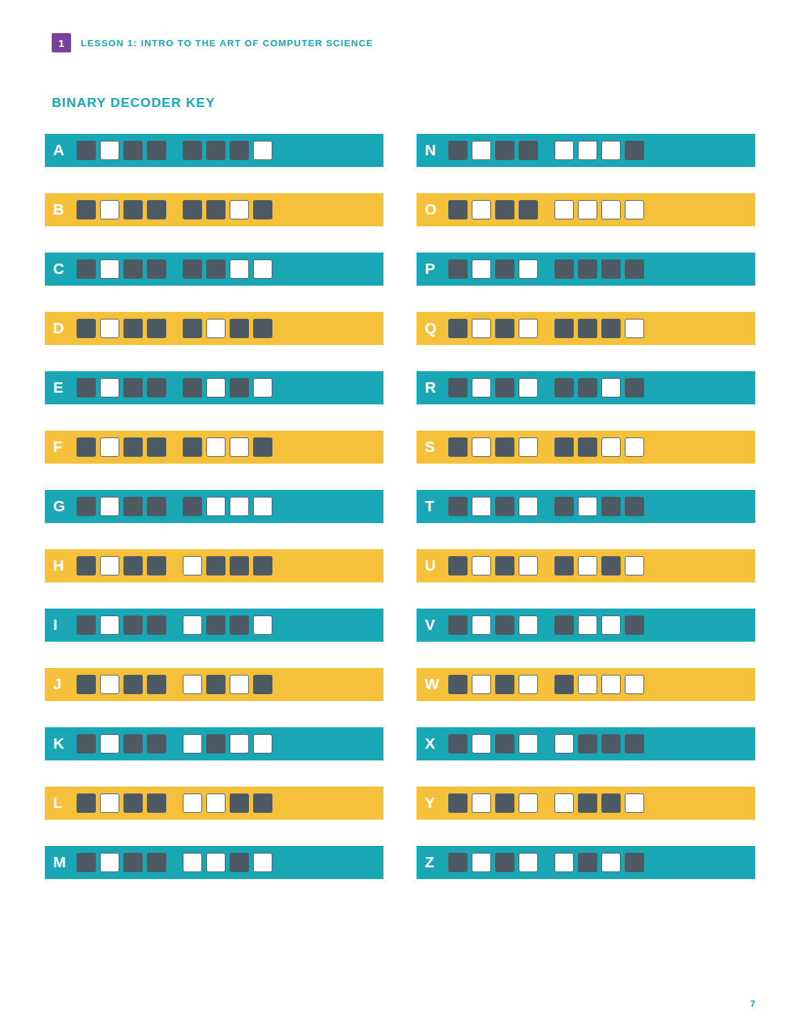1
Lesson 1: Intro to the Art of Computer Science
Binary Decoder Key
A : 0 1 0 0 0 0 0 1
A
B : 0 1 0 0 0 0 1 0
B
C
D
E
F
G
H
I
J
K
L
M
N
O
P
Q
R
S
T
U
V
W
X
Y
Z
7